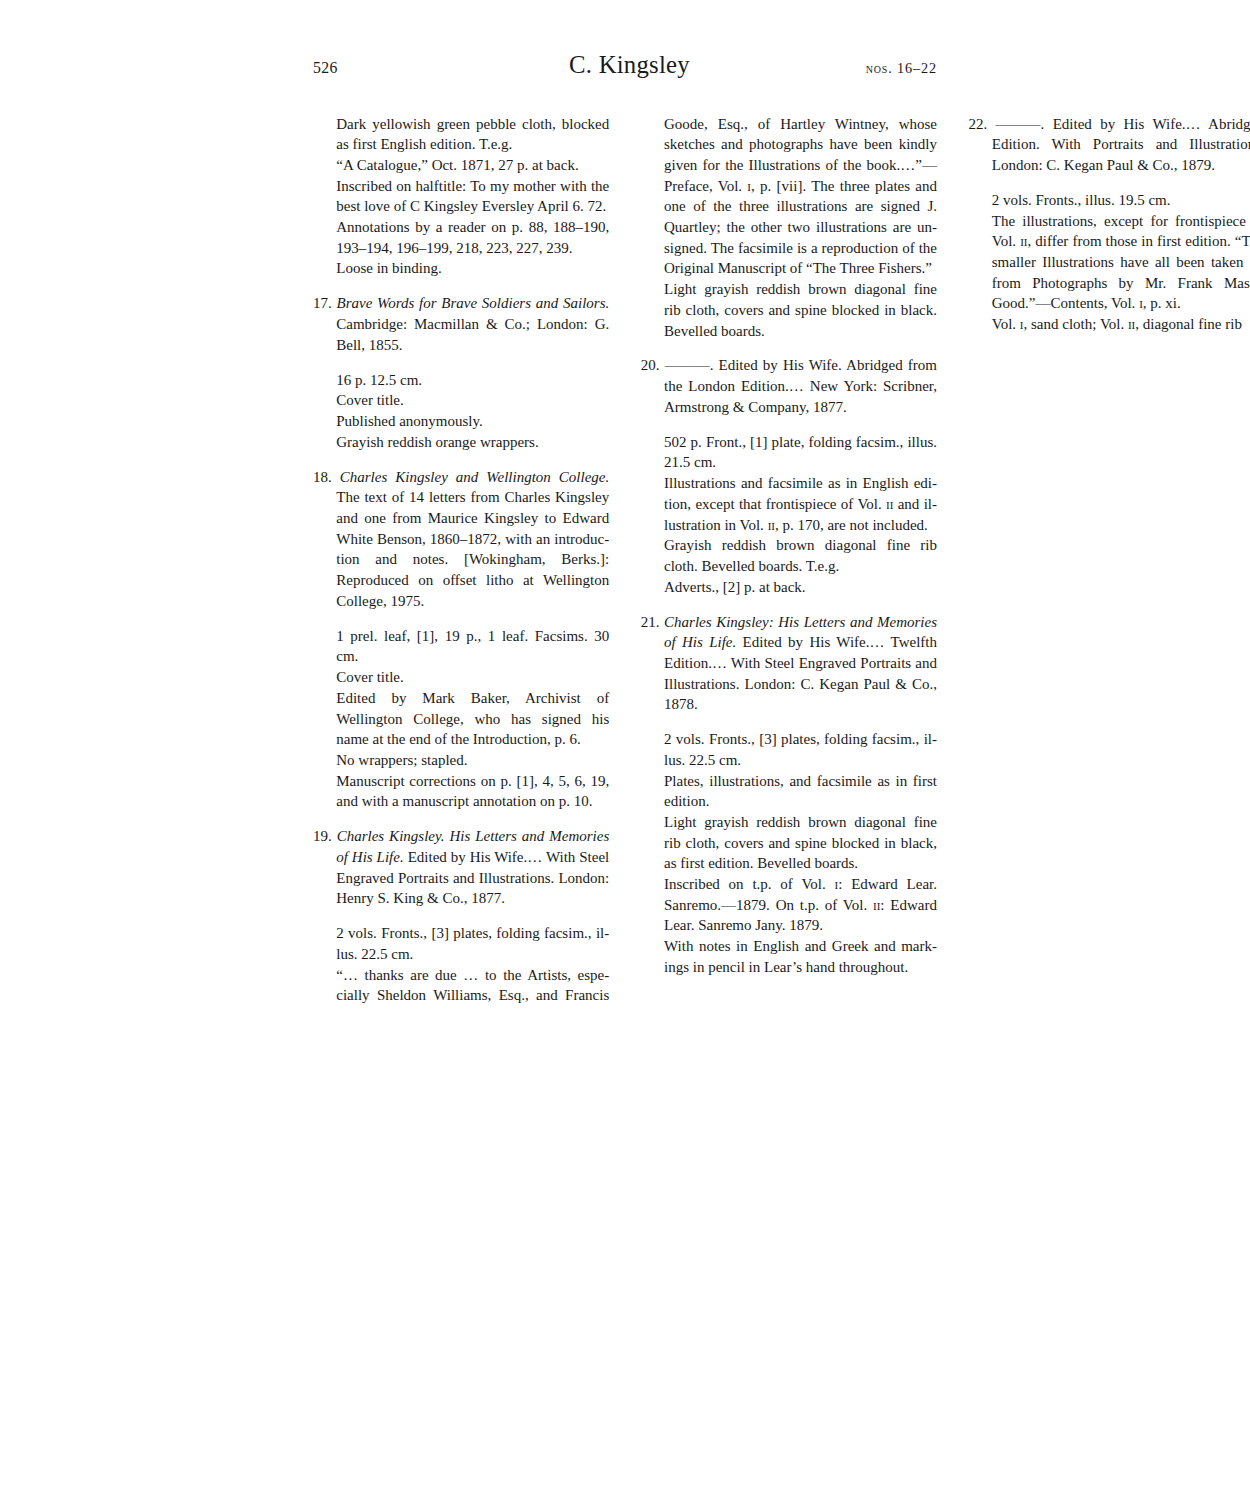526
C. Kingsley
nos. 16–22
Dark yellowish green pebble cloth, blocked as first English edition. T.e.g.
“A Catalogue,” Oct. 1871, 27 p. at back.
Inscribed on halftitle: To my mother with the best love of C Kingsley Eversley April 6. 72.
Annotations by a reader on p. 88, 188–190, 193–194, 196–199, 218, 223, 227, 239.
Loose in binding.
17. Brave Words for Brave Soldiers and Sailors. Cambridge: Macmillan & Co.; London: G. Bell, 1855.
16 p. 12.5 cm.
Cover title.
Published anonymously.
Grayish reddish orange wrappers.
18. Charles Kingsley and Wellington College. The text of 14 letters from Charles Kingsley and one from Maurice Kingsley to Edward White Benson, 1860–1872, with an introduction and notes. [Wokingham, Berks.]: Reproduced on offset litho at Wellington College, 1975.
1 prel. leaf, [1], 19 p., 1 leaf. Facsims. 30 cm.
Cover title.
Edited by Mark Baker, Archivist of Wellington College, who has signed his name at the end of the Introduction, p. 6.
No wrappers; stapled.
Manuscript corrections on p. [1], 4, 5, 6, 19, and with a manuscript annotation on p. 10.
19. Charles Kingsley. His Letters and Memories of His Life. Edited by His Wife.… With Steel Engraved Portraits and Illustrations. London: Henry S. King & Co., 1877.
2 vols. Fronts., [3] plates, folding facsim., illus. 22.5 cm.
“… thanks are due … to the Artists, especially Sheldon Williams, Esq., and Francis Goode, Esq., of Hartley Wintney, whose sketches and photographs have been kindly given for the Illustrations of the book.…”—Preface, Vol. i, p. [vii]. The three plates and one of the three illustrations are signed J. Quartley; the other two illustrations are unsigned. The facsimile is a reproduction of the Original Manuscript of “The Three Fishers.”
Light grayish reddish brown diagonal fine rib cloth, covers and spine blocked in black. Bevelled boards.
20. ———. Edited by His Wife. Abridged from the London Edition.… New York: Scribner, Armstrong & Company, 1877.
502 p. Front., [1] plate, folding facsim., illus. 21.5 cm.
Illustrations and facsimile as in English edition, except that frontispiece of Vol. ii and illustration in Vol. ii, p. 170, are not included.
Grayish reddish brown diagonal fine rib cloth. Bevelled boards. T.e.g.
Adverts., [2] p. at back.
21. Charles Kingsley: His Letters and Memories of His Life. Edited by His Wife.… Twelfth Edition.… With Steel Engraved Portraits and Illustrations. London: C. Kegan Paul & Co., 1878.
2 vols. Fronts., [3] plates, folding facsim., illus. 22.5 cm.
Plates, illustrations, and facsimile as in first edition.
Light grayish reddish brown diagonal fine rib cloth, covers and spine blocked in black, as first edition. Bevelled boards.
Inscribed on t.p. of Vol. i: Edward Lear. Sanremo.—1879. On t.p. of Vol. ii: Edward Lear. Sanremo Jany. 1879.
With notes in English and Greek and markings in pencil in Lear’s hand throughout.
22. ———. Edited by His Wife.… Abridged Edition. With Portraits and Illustrations. London: C. Kegan Paul & Co., 1879.
2 vols. Fronts., illus. 19.5 cm.
The illustrations, except for frontispiece in Vol. ii, differ from those in first edition. “The smaller Illustrations have all been taken … from Photographs by Mr. Frank Mason Good.”—Contents, Vol. i, p. xi.
Vol. i, sand cloth; Vol. ii, diagonal fine rib